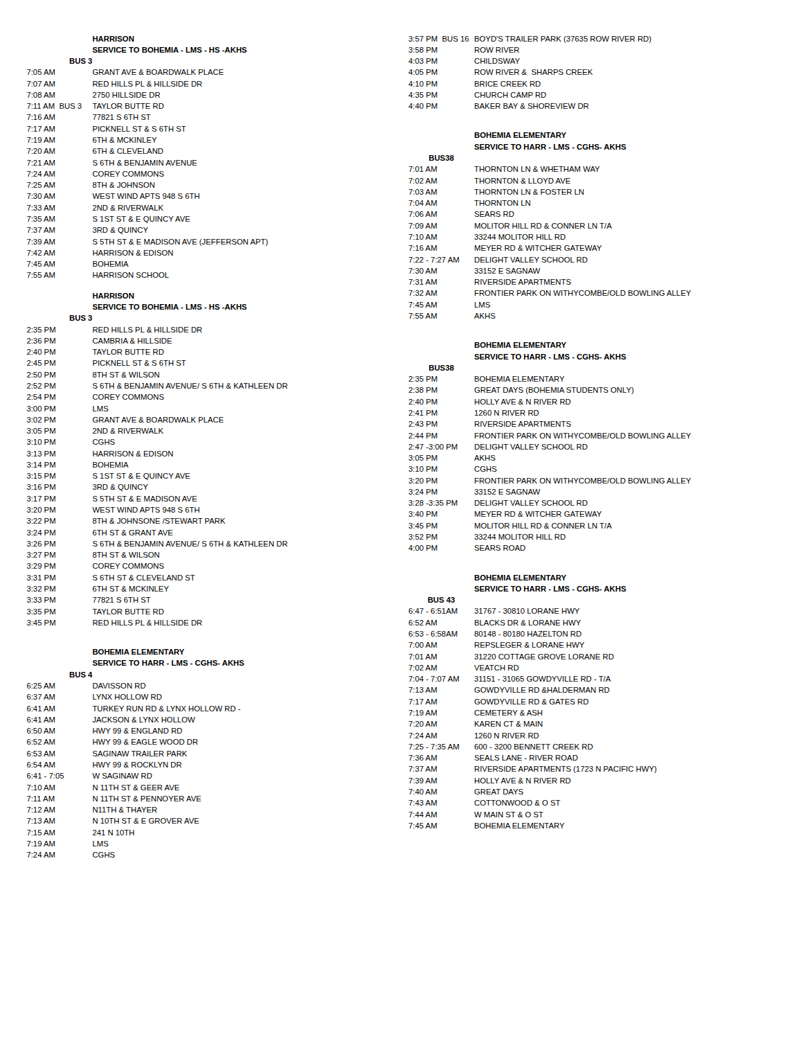| / / HARRISON / / / SERVICE TO BOHEMIA - LMS - HS -AKHS / / BUS 3 / / / 7:05 AM / GRANT AVE & BOARDWALK PLACE / / 7:07 AM / RED HILLS PL & HILLSIDE DR / / 7:08 AM / 2750 HILLSIDE DR / / 7:11 AM BUS 3 / TAYLOR BUTTE RD / / 7:16 AM / 77821 S 6TH ST / / 7:17 AM / PICKNELL ST & S 6TH ST / / 7:19 AM / 6TH & MCKINLEY / / 7:20 AM / 6TH & CLEVELAND / / 7:21 AM / S 6TH & BENJAMIN AVENUE / / 7:24 AM / COREY COMMONS / / 7:25 AM / 8TH & JOHNSON / / 7:30 AM / WEST WIND APTS 948 S 6TH / / 7:33 AM / 2ND & RIVERWALK / / 7:35 AM / S 1ST ST & E QUINCY AVE / / 7:37 AM / 3RD & QUINCY / / 7:39 AM / S 5TH ST & E MADISON AVE (JEFFERSON APT) / / 7:42 AM / HARRISON & EDISON / / 7:45 AM / BOHEMIA / / 7:55 AM / HARRISON SCHOOL / / / HARRISON / / / SERVICE TO BOHEMIA - LMS - HS -AKHS / / BUS 3 / / / 2:35 PM / RED HILLS PL & HILLSIDE DR / / 2:36 PM / CAMBRIA & HILLSIDE / / 2:40 PM / TAYLOR BUTTE RD / / 2:45 PM / PICKNELL ST & S 6TH ST / / 2:50 PM / 8TH ST & WILSON / / 2:52 PM / S 6TH & BENJAMIN AVENUE/ S 6TH & KATHLEEN DR / / 2:54 PM / COREY COMMONS / / 3:00 PM / LMS / / 3:02 PM / GRANT AVE & BOARDWALK PLACE / / 3:05 PM / 2ND & RIVERWALK / / 3:10 PM / CGHS / / 3:13 PM / HARRISON & EDISON / / 3:14 PM / BOHEMIA / / 3:15 PM / S 1ST ST & E QUINCY AVE / / 3:16 PM / 3RD & QUINCY / / 3:17 PM / S 5TH ST & E MADISON AVE / / 3:20 PM / WEST WIND APTS 948 S 6TH / / 3:22 PM / 8TH & JOHNSONE /STEWART PARK / / 3:24 PM / 6TH ST & GRANT AVE / / 3:26 PM / S 6TH & BENJAMIN AVENUE/ S 6TH & KATHLEEN DR / / 3:27 PM / 8TH ST & WILSON / / 3:29 PM / COREY COMMONS / / 3:31 PM / S 6TH ST & CLEVELAND ST / / 3:32 PM / 6TH ST & MCKINLEY / / 3:33 PM / 77821 S 6TH ST / / 3:35 PM / TAYLOR BUTTE RD / / 3:45 PM / RED HILLS PL & HILLSIDE DR / / / BOHEMIA ELEMENTARY / / / SERVICE TO HARR - LMS - CGHS- AKHS / / BUS 4 / / / 6:25 AM / DAVISSON RD / / 6:37 AM / LYNX HOLLOW RD / / 6:41 AM / TURKEY RUN RD & LYNX HOLLOW RD - / / 6:41 AM / JACKSON & LYNX HOLLOW / / 6:50 AM / HWY 99 & ENGLAND RD / / 6:52 AM / HWY 99 & EAGLE WOOD DR / / 6:53 AM / SAGINAW TRAILER PARK / / 6:54 AM / HWY 99 & ROCKLYN DR / / 6:41 - 7:05 / W SAGINAW RD / / 7:10 AM / N 11TH ST & GEER AVE / / 7:11 AM / N 11TH ST & PENNOYER AVE / / 7:12 AM / N11TH & THAYER / / 7:13 AM / N 10TH ST & E GROVER AVE / / 7:15 AM / 241 N 10TH / / 7:19 AM / LMS / / 7:24 AM / CGHS / | / 3:57 PM BUS 16 / BOYD'S TRAILER PARK (37635 ROW RIVER RD) / / 3:58 PM / ROW RIVER / / 4:03 PM / CHILDSWAY / / 4:05 PM / ROW RIVER & SHARPS CREEK / / 4:10 PM / BRICE CREEK RD / / 4:35 PM / CHURCH CAMP RD / / 4:40 PM / BAKER BAY & SHOREVIEW DR / / / BOHEMIA ELEMENTARY / / / SERVICE TO HARR - LMS - CGHS- AKHS / / BUS38 / / / 7:01 AM / THORNTON LN & WHETHAM WAY / / 7:02 AM / THORNTON & LLOYD AVE / / 7:03 AM / THORNTON LN & FOSTER LN / / 7:04 AM / THORNTON LN / / 7:06 AM / SEARS RD / / 7:09 AM / MOLITOR HILL RD & CONNER LN T/A / / 7:10 AM / 33244 MOLITOR HILL RD / / 7:16 AM / MEYER RD & WITCHER GATEWAY / / 7:22 - 7:27 AM / DELIGHT VALLEY SCHOOL RD / / 7:30 AM / 33152 E SAGNAW / / 7:31 AM / RIVERSIDE APARTMENTS / / 7:32 AM / FRONTIER PARK ON WITHYCOMBE/OLD BOWLING ALLEY / / 7:45 AM / LMS / / 7:55 AM / AKHS / / / BOHEMIA ELEMENTARY / / / SERVICE TO HARR - LMS - CGHS- AKHS / / BUS38 / / / 2:35 PM / BOHEMIA ELEMENTARY / / 2:38 PM / GREAT DAYS (BOHEMIA STUDENTS ONLY) / / 2:40 PM / HOLLY AVE & N RIVER RD / / 2:41 PM / 1260 N RIVER RD / / 2:43 PM / RIVERSIDE APARTMENTS / / 2:44 PM / FRONTIER PARK ON WITHYCOMBE/OLD BOWLING ALLEY / / 2:47 -3:00 PM / DELIGHT VALLEY SCHOOL RD / / 3:05 PM / AKHS / / 3:10 PM / CGHS / / 3:20 PM / FRONTIER PARK ON WITHYCOMBE/OLD BOWLING ALLEY / / 3:24 PM / 33152 E SAGNAW / / 3:28 -3:35 PM / DELIGHT VALLEY SCHOOL RD / / 3:40 PM / MEYER RD & WITCHER GATEWAY / / 3:45 PM / MOLITOR HILL RD & CONNER LN T/A / / 3:52 PM / 33244 MOLITOR HILL RD / / 4:00 PM / SEARS ROAD / / / BOHEMIA ELEMENTARY / / / SERVICE TO HARR - LMS - CGHS- AKHS / / BUS 43 / / / 6:47 - 6:51AM / 31767 - 30810 LORANE HWY / / 6:52 AM / BLACKS DR & LORANE HWY / / 6:53 - 6:58AM / 80148 - 80180 HAZELTON RD / / 7:00 AM / REPSLEGER & LORANE HWY / / 7:01 AM / 31220 COTTAGE GROVE LORANE RD / / 7:02 AM / VEATCH RD / / 7:04 - 7:07 AM / 31151 - 31065 GOWDYVILLE RD - T/A / / 7:13 AM / GOWDYVILLE RD &HALDERMAN RD / / 7:17 AM / GOWDYVILLE RD & GATES RD / / 7:19 AM / CEMETERY & ASH / / 7:20 AM / KAREN CT & MAIN / / 7:24 AM / 1260 N RIVER RD / / 7:25 - 7:35 AM / 600 - 3200 BENNETT CREEK RD / / 7:36 AM / SEALS LANE - RIVER ROAD / / 7:37 AM / RIVERSIDE APARTMENTS (1723 N PACIFIC HWY) / / 7:39 AM / HOLLY AVE & N RIVER RD / / 7:40 AM / GREAT DAYS / / 7:43 AM / COTTONWOOD & O ST / / 7:44 AM / W MAIN ST & O ST / / 7:45 AM / BOHEMIA ELEMENTARY / |